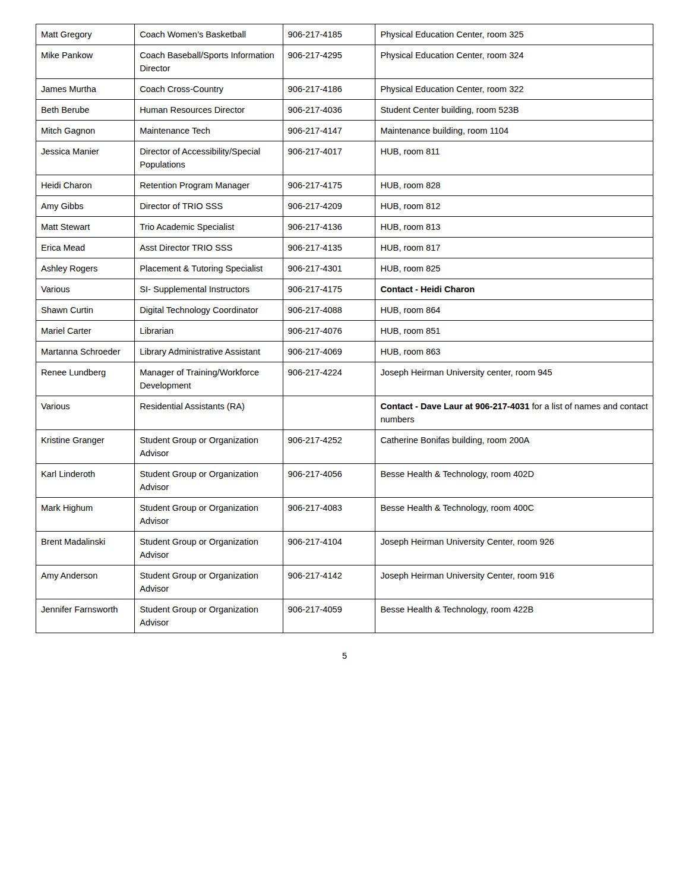| Matt Gregory | Coach Women’s Basketball | 906-217-4185 | Physical Education Center, room 325 |
| Mike Pankow | Coach Baseball/Sports Information Director | 906-217-4295 | Physical Education Center, room 324 |
| James Murtha | Coach Cross-Country | 906-217-4186 | Physical Education Center, room 322 |
| Beth Berube | Human Resources Director | 906-217-4036 | Student Center building, room 523B |
| Mitch Gagnon | Maintenance Tech | 906-217-4147 | Maintenance building, room 1104 |
| Jessica Manier | Director of Accessibility/Special Populations | 906-217-4017 | HUB, room 811 |
| Heidi Charon | Retention Program Manager | 906-217-4175 | HUB, room 828 |
| Amy Gibbs | Director of TRIO SSS | 906-217-4209 | HUB, room 812 |
| Matt Stewart | Trio Academic Specialist | 906-217-4136 | HUB, room 813 |
| Erica Mead | Asst Director TRIO SSS | 906-217-4135 | HUB, room 817 |
| Ashley Rogers | Placement & Tutoring Specialist | 906-217-4301 | HUB, room 825 |
| Various | SI- Supplemental Instructors | 906-217-4175 | Contact - Heidi Charon |
| Shawn Curtin | Digital Technology Coordinator | 906-217-4088 | HUB, room 864 |
| Mariel Carter | Librarian | 906-217-4076 | HUB, room 851 |
| Martanna Schroeder | Library Administrative Assistant | 906-217-4069 | HUB, room 863 |
| Renee Lundberg | Manager of Training/Workforce Development | 906-217-4224 | Joseph Heirman University center, room 945 |
| Various | Residential Assistants (RA) | | Contact - Dave Laur at 906-217-4031 for a list of names and contact numbers |
| Kristine Granger | Student Group or Organization Advisor | 906-217-4252 | Catherine Bonifas building, room 200A |
| Karl Linderoth | Student Group or Organization Advisor | 906-217-4056 | Besse Health & Technology, room 402D |
| Mark Highum | Student Group or Organization Advisor | 906-217-4083 | Besse Health & Technology, room 400C |
| Brent Madalinski | Student Group or Organization Advisor | 906-217-4104 | Joseph Heirman University Center, room 926 |
| Amy Anderson | Student Group or Organization Advisor | 906-217-4142 | Joseph Heirman University Center, room 916 |
| Jennifer Farnsworth | Student Group or Organization Advisor | 906-217-4059 | Besse Health & Technology, room 422B |
5